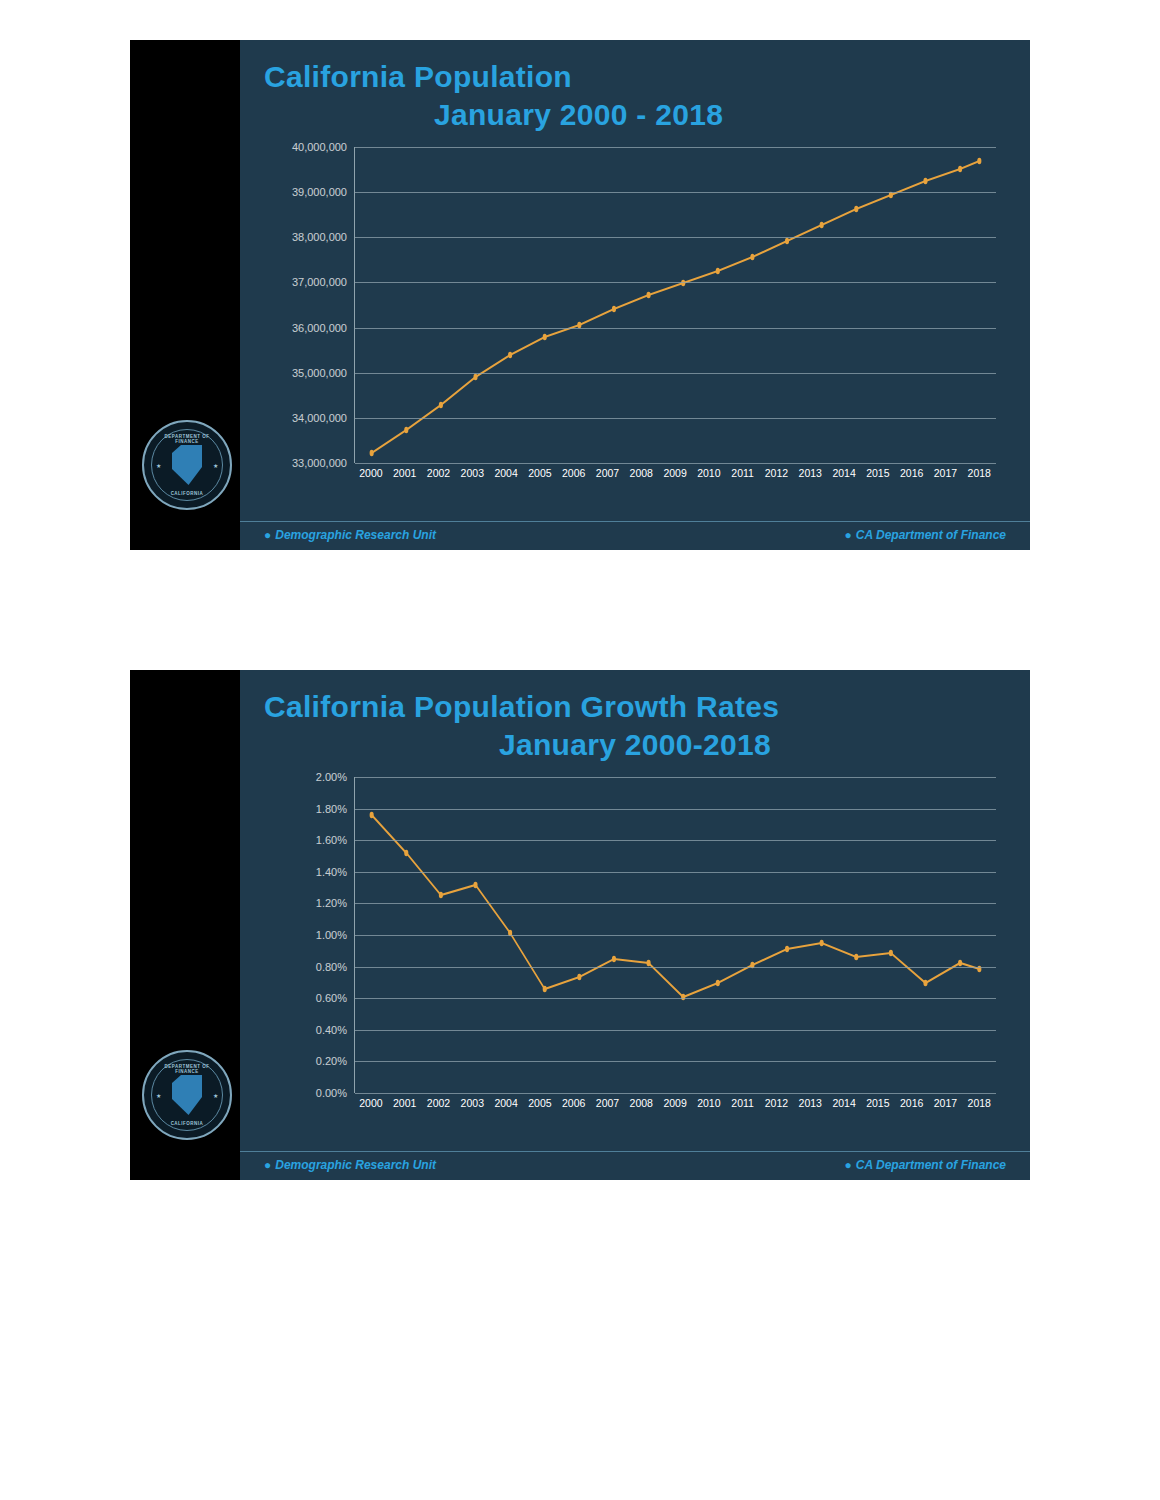DEPARTMENT OF FINANCE
CALIFORNIA
★
★
California PopulationJanuary 2000 - 2018
40,000,000
39,000,000
38,000,000
37,000,000
36,000,000
35,000,000
34,000,000
33,000,000
20002001200220032004 20052006200720082009 20102011201220132014 2015201620172018
Demographic Research Unit CA Department of Finance
DEPARTMENT OF FINANCE
CALIFORNIA
★
★
California Population Growth RatesJanuary 2000-2018
2.00%
1.80%
1.60%
1.40%
1.20%
1.00%
0.80%
0.60%
0.40%
0.20%
0.00%
20002001200220032004 20052006200720082009 20102011201220132014 2015201620172018
Demographic Research Unit CA Department of Finance